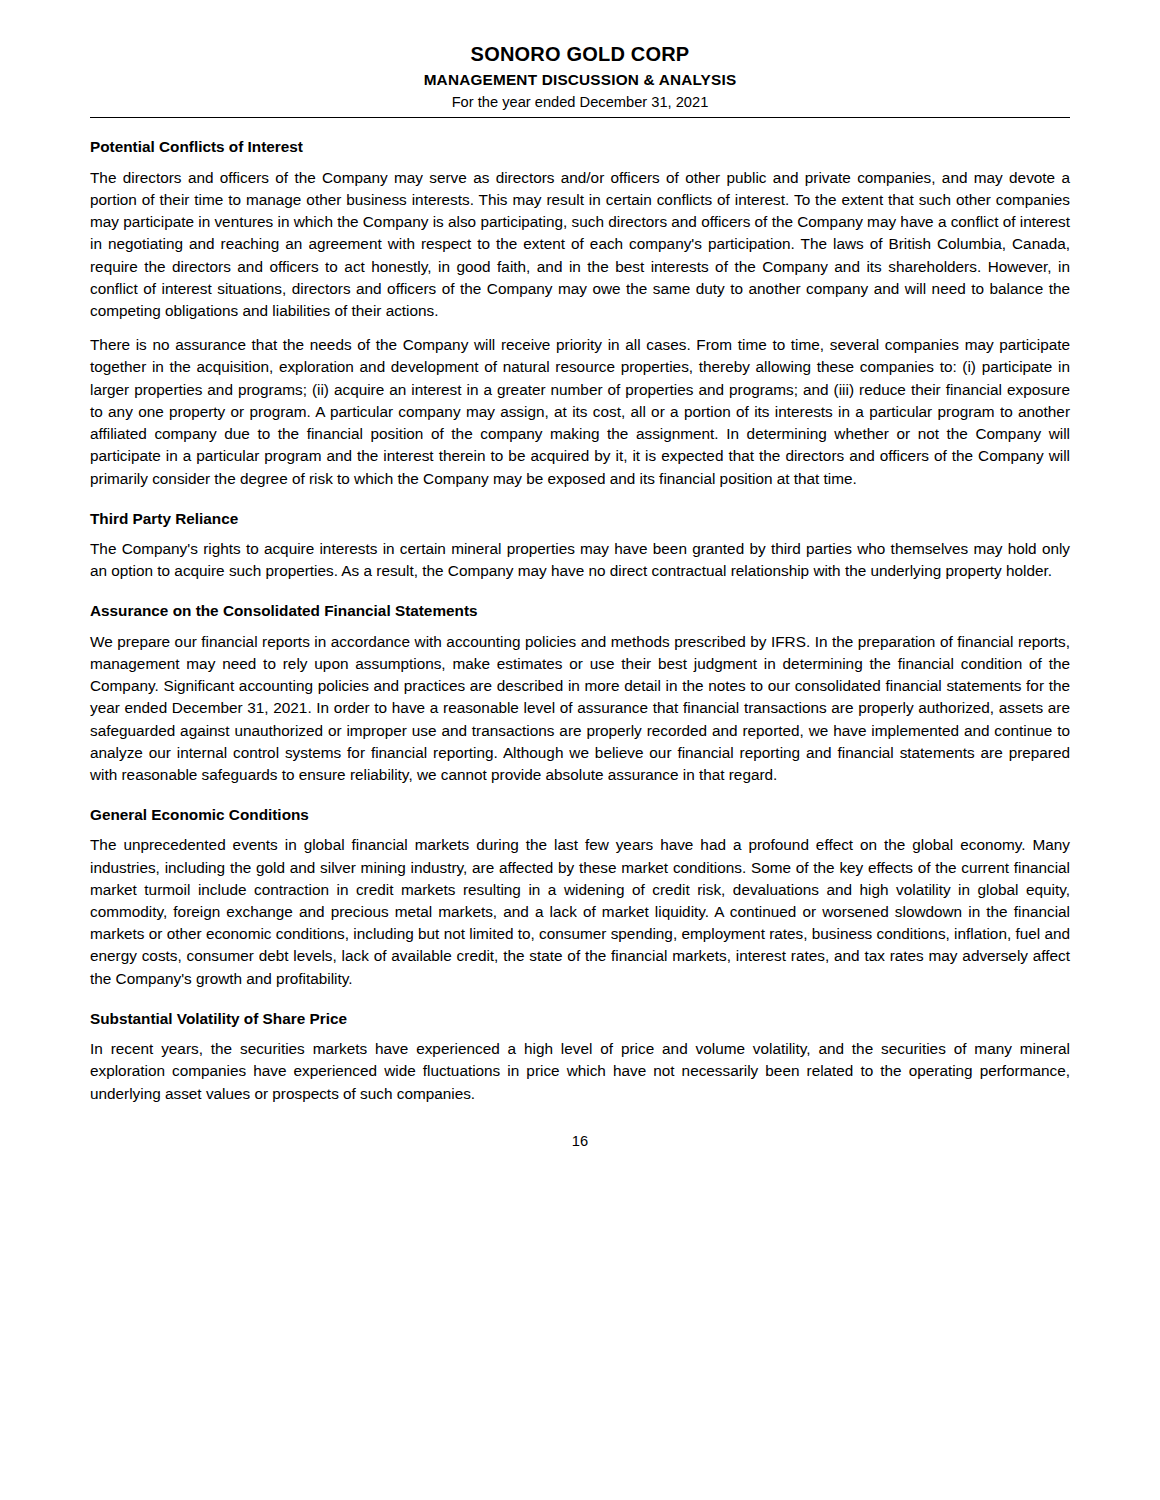SONORO GOLD CORP
MANAGEMENT DISCUSSION & ANALYSIS
For the year ended December 31, 2021
Potential Conflicts of Interest
The directors and officers of the Company may serve as directors and/or officers of other public and private companies, and may devote a portion of their time to manage other business interests. This may result in certain conflicts of interest. To the extent that such other companies may participate in ventures in which the Company is also participating, such directors and officers of the Company may have a conflict of interest in negotiating and reaching an agreement with respect to the extent of each company's participation. The laws of British Columbia, Canada, require the directors and officers to act honestly, in good faith, and in the best interests of the Company and its shareholders. However, in conflict of interest situations, directors and officers of the Company may owe the same duty to another company and will need to balance the competing obligations and liabilities of their actions.
There is no assurance that the needs of the Company will receive priority in all cases. From time to time, several companies may participate together in the acquisition, exploration and development of natural resource properties, thereby allowing these companies to: (i) participate in larger properties and programs; (ii) acquire an interest in a greater number of properties and programs; and (iii) reduce their financial exposure to any one property or program. A particular company may assign, at its cost, all or a portion of its interests in a particular program to another affiliated company due to the financial position of the company making the assignment. In determining whether or not the Company will participate in a particular program and the interest therein to be acquired by it, it is expected that the directors and officers of the Company will primarily consider the degree of risk to which the Company may be exposed and its financial position at that time.
Third Party Reliance
The Company's rights to acquire interests in certain mineral properties may have been granted by third parties who themselves may hold only an option to acquire such properties. As a result, the Company may have no direct contractual relationship with the underlying property holder.
Assurance on the Consolidated Financial Statements
We prepare our financial reports in accordance with accounting policies and methods prescribed by IFRS. In the preparation of financial reports, management may need to rely upon assumptions, make estimates or use their best judgment in determining the financial condition of the Company. Significant accounting policies and practices are described in more detail in the notes to our consolidated financial statements for the year ended December 31, 2021. In order to have a reasonable level of assurance that financial transactions are properly authorized, assets are safeguarded against unauthorized or improper use and transactions are properly recorded and reported, we have implemented and continue to analyze our internal control systems for financial reporting. Although we believe our financial reporting and financial statements are prepared with reasonable safeguards to ensure reliability, we cannot provide absolute assurance in that regard.
General Economic Conditions
The unprecedented events in global financial markets during the last few years have had a profound effect on the global economy. Many industries, including the gold and silver mining industry, are affected by these market conditions. Some of the key effects of the current financial market turmoil include contraction in credit markets resulting in a widening of credit risk, devaluations and high volatility in global equity, commodity, foreign exchange and precious metal markets, and a lack of market liquidity. A continued or worsened slowdown in the financial markets or other economic conditions, including but not limited to, consumer spending, employment rates, business conditions, inflation, fuel and energy costs, consumer debt levels, lack of available credit, the state of the financial markets, interest rates, and tax rates may adversely affect the Company's growth and profitability.
Substantial Volatility of Share Price
In recent years, the securities markets have experienced a high level of price and volume volatility, and the securities of many mineral exploration companies have experienced wide fluctuations in price which have not necessarily been related to the operating performance, underlying asset values or prospects of such companies.
16